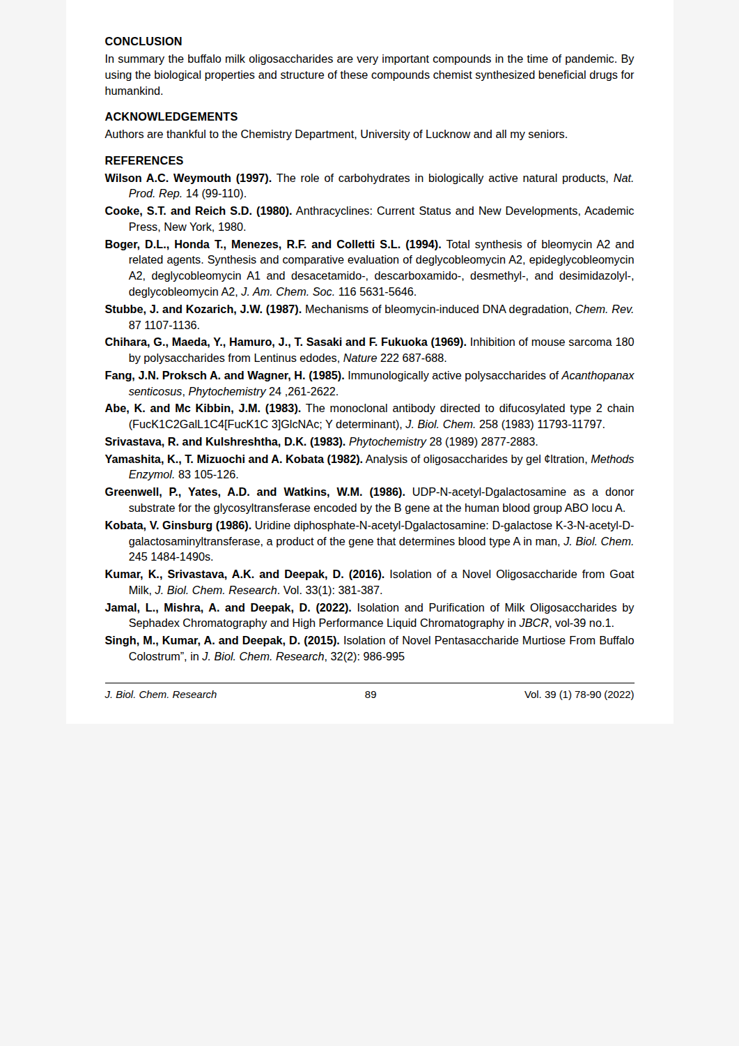CONCLUSION
In summary the buffalo milk oligosaccharides are very important compounds in the time of pandemic. By using the biological properties and structure of these compounds chemist synthesized beneficial drugs for humankind.
ACKNOWLEDGEMENTS
Authors are thankful to the Chemistry Department, University of Lucknow and all my seniors.
REFERENCES
Wilson A.C. Weymouth (1997). The role of carbohydrates in biologically active natural products, Nat. Prod. Rep. 14 (99-110).
Cooke, S.T. and Reich S.D. (1980). Anthracyclines: Current Status and New Developments, Academic Press, New York, 1980.
Boger, D.L., Honda T., Menezes, R.F. and Colletti S.L. (1994). Total synthesis of bleomycin A2 and related agents. Synthesis and comparative evaluation of deglycobleomycin A2, epideglycobleomycin A2, deglycobleomycin A1 and desacetamido-, descarboxamido-, desmethyl-, and desimidazolyl-, deglycobleomycin A2, J. Am. Chem. Soc. 116 5631-5646.
Stubbe, J. and Kozarich, J.W. (1987). Mechanisms of bleomycin-induced DNA degradation, Chem. Rev. 87 1107-1136.
Chihara, G., Maeda, Y., Hamuro, J., T. Sasaki and F. Fukuoka (1969). Inhibition of mouse sarcoma 180 by polysaccharides from Lentinus edodes, Nature 222 687-688.
Fang, J.N. Proksch A. and Wagner, H. (1985). Immunologically active polysaccharides of Acanthopanax senticosus, Phytochemistry 24 ,261-2622.
Abe, K. and Mc Kibbin, J.M. (1983). The monoclonal antibody directed to difucosylated type 2 chain (FucK1C2GalL1C4[FucK1C 3]GlcNAc; Y determinant), J. Biol. Chem. 258 (1983) 11793-11797.
Srivastava, R. and Kulshreshtha, D.K. (1983). Phytochemistry 28 (1989) 2877-2883.
Yamashita, K., T. Mizuochi and A. Kobata (1982). Analysis of oligosaccharides by gel ¢ltration, Methods Enzymol. 83 105-126.
Greenwell, P., Yates, A.D. and Watkins, W.M. (1986). UDP-N-acetyl-Dgalactosamine as a donor substrate for the glycosyltransferase encoded by the B gene at the human blood group ABO locu A.
Kobata, V. Ginsburg (1986). Uridine diphosphate-N-acetyl-Dgalactosamine: D-galactose K-3-N-acetyl-D-galactosaminyltransferase, a product of the gene that determines blood type A in man, J. Biol. Chem. 245 1484-1490s.
Kumar, K., Srivastava, A.K. and Deepak, D. (2016). Isolation of a Novel Oligosaccharide from Goat Milk, J. Biol. Chem. Research. Vol. 33(1): 381-387.
Jamal, L., Mishra, A. and Deepak, D. (2022). Isolation and Purification of Milk Oligosaccharides by Sephadex Chromatography and High Performance Liquid Chromatography in JBCR, vol-39 no.1.
Singh, M., Kumar, A. and Deepak, D. (2015). Isolation of Novel Pentasaccharide Murtiose From Buffalo Colostrum”, in J. Biol. Chem. Research, 32(2): 986-995
J. Biol. Chem. Research 89 Vol. 39 (1) 78-90 (2022)